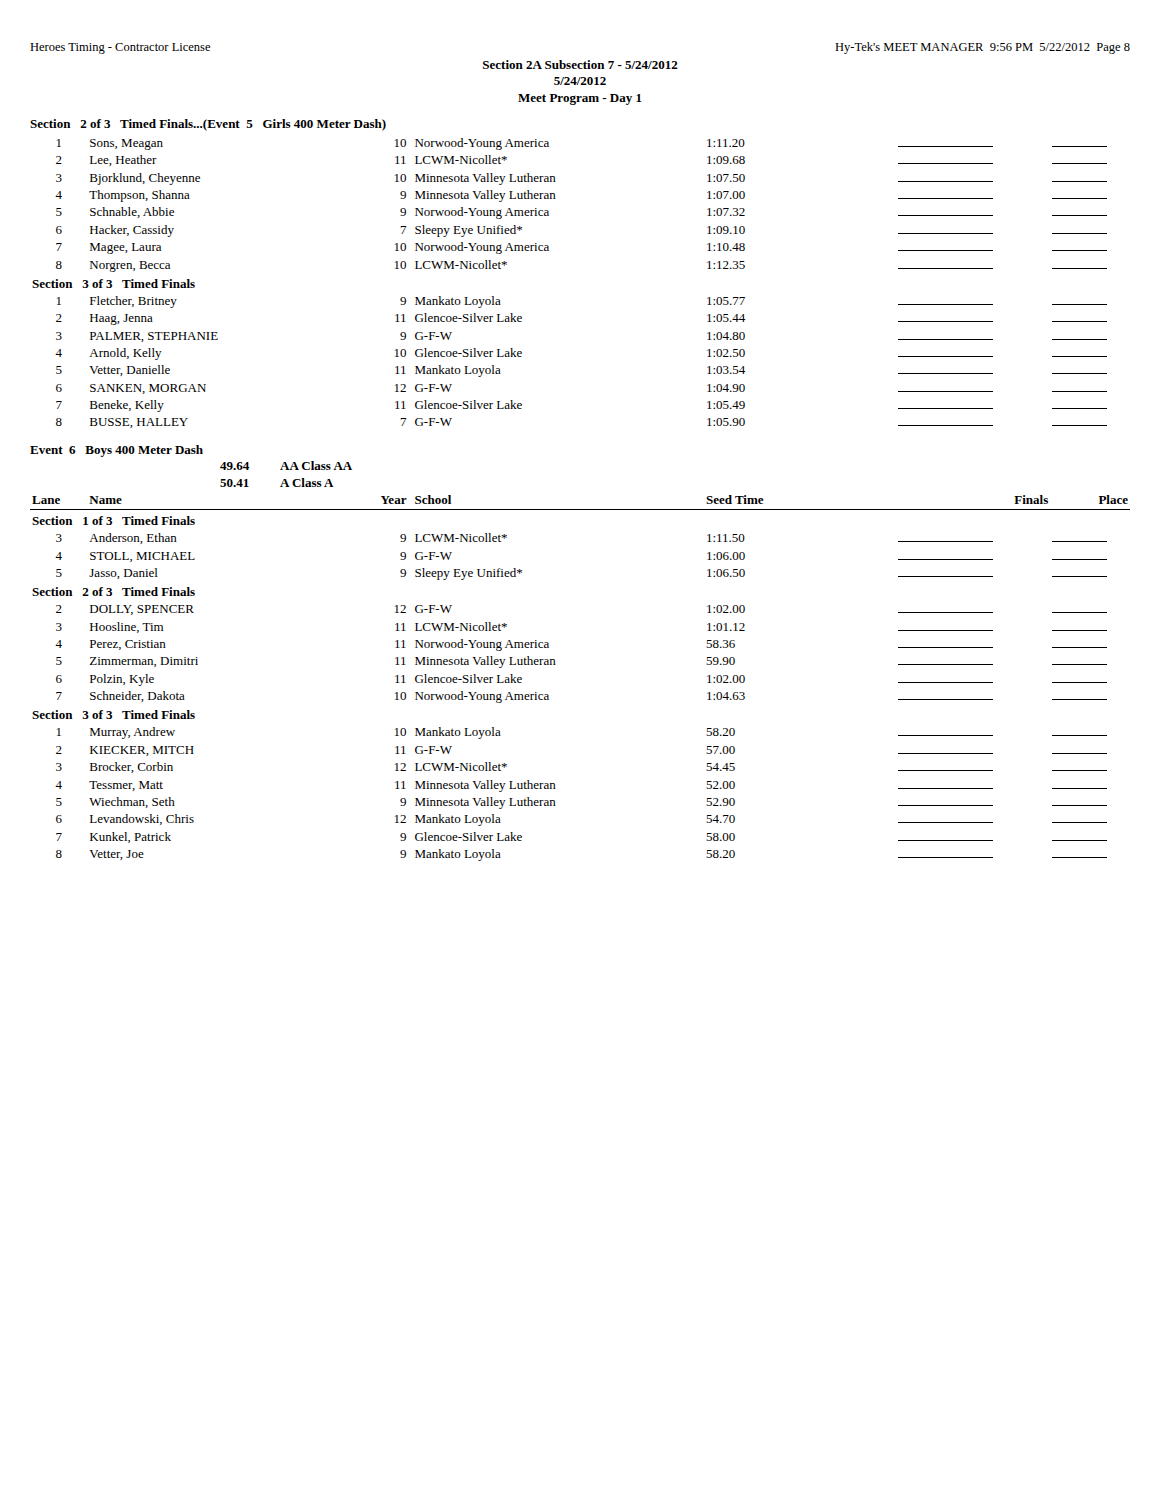Heroes Timing - Contractor License
Hy-Tek's MEET MANAGER 9:56 PM 5/22/2012 Page 8
Section 2A Subsection 7 - 5/24/2012
5/24/2012
Meet Program - Day 1
Section 2 of 3 Timed Finals...(Event 5 Girls 400 Meter Dash)
| 1 | Sons, Meagan | 10 | Norwood-Young America | 1:11.20 | | |
| 2 | Lee, Heather | 11 | LCWM-Nicollet* | 1:09.68 | | |
| 3 | Bjorklund, Cheyenne | 10 | Minnesota Valley Lutheran | 1:07.50 | | |
| 4 | Thompson, Shanna | 9 | Minnesota Valley Lutheran | 1:07.00 | | |
| 5 | Schnable, Abbie | 9 | Norwood-Young America | 1:07.32 | | |
| 6 | Hacker, Cassidy | 7 | Sleepy Eye Unified* | 1:09.10 | | |
| 7 | Magee, Laura | 10 | Norwood-Young America | 1:10.48 | | |
| 8 | Norgren, Becca | 10 | LCWM-Nicollet* | 1:12.35 | | |
| Section 3 of 3 Timed Finals |
| 1 | Fletcher, Britney | 9 | Mankato Loyola | 1:05.77 | | |
| 2 | Haag, Jenna | 11 | Glencoe-Silver Lake | 1:05.44 | | |
| 3 | PALMER, STEPHANIE | 9 | G-F-W | 1:04.80 | | |
| 4 | Arnold, Kelly | 10 | Glencoe-Silver Lake | 1:02.50 | | |
| 5 | Vetter, Danielle | 11 | Mankato Loyola | 1:03.54 | | |
| 6 | SANKEN, MORGAN | 12 | G-F-W | 1:04.90 | | |
| 7 | Beneke, Kelly | 11 | Glencoe-Silver Lake | 1:05.49 | | |
| 8 | BUSSE, HALLEY | 7 | G-F-W | 1:05.90 | | |
Event 6 Boys 400 Meter Dash
49.64 AA Class AA
50.41 A Class A
| Lane | Name | Year | School | Seed Time | Finals | Place |
| --- | --- | --- | --- | --- | --- | --- |
| Section 1 of 3 Timed Finals |
| 3 | Anderson, Ethan | 9 | LCWM-Nicollet* | 1:11.50 | | |
| 4 | STOLL, MICHAEL | 9 | G-F-W | 1:06.00 | | |
| 5 | Jasso, Daniel | 9 | Sleepy Eye Unified* | 1:06.50 | | |
| Section 2 of 3 Timed Finals |
| 2 | DOLLY, SPENCER | 12 | G-F-W | 1:02.00 | | |
| 3 | Hoosline, Tim | 11 | LCWM-Nicollet* | 1:01.12 | | |
| 4 | Perez, Cristian | 11 | Norwood-Young America | 58.36 | | |
| 5 | Zimmerman, Dimitri | 11 | Minnesota Valley Lutheran | 59.90 | | |
| 6 | Polzin, Kyle | 11 | Glencoe-Silver Lake | 1:02.00 | | |
| 7 | Schneider, Dakota | 10 | Norwood-Young America | 1:04.63 | | |
| Section 3 of 3 Timed Finals |
| 1 | Murray, Andrew | 10 | Mankato Loyola | 58.20 | | |
| 2 | KIECKER, MITCH | 11 | G-F-W | 57.00 | | |
| 3 | Brocker, Corbin | 12 | LCWM-Nicollet* | 54.45 | | |
| 4 | Tessmer, Matt | 11 | Minnesota Valley Lutheran | 52.00 | | |
| 5 | Wiechman, Seth | 9 | Minnesota Valley Lutheran | 52.90 | | |
| 6 | Levandowski, Chris | 12 | Mankato Loyola | 54.70 | | |
| 7 | Kunkel, Patrick | 9 | Glencoe-Silver Lake | 58.00 | | |
| 8 | Vetter, Joe | 9 | Mankato Loyola | 58.20 | | |